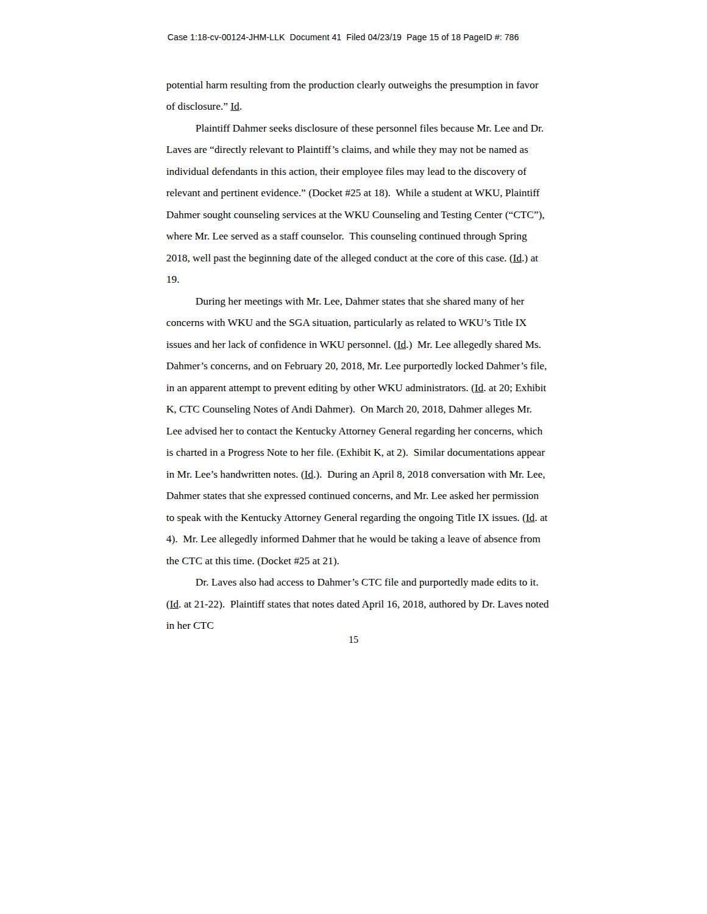Case 1:18-cv-00124-JHM-LLK Document 41 Filed 04/23/19 Page 15 of 18 PageID #: 786
potential harm resulting from the production clearly outweighs the presumption in favor of disclosure.” Id.
Plaintiff Dahmer seeks disclosure of these personnel files because Mr. Lee and Dr. Laves are “directly relevant to Plaintiff’s claims, and while they may not be named as individual defendants in this action, their employee files may lead to the discovery of relevant and pertinent evidence.” (Docket #25 at 18). While a student at WKU, Plaintiff Dahmer sought counseling services at the WKU Counseling and Testing Center (“CTC”), where Mr. Lee served as a staff counselor. This counseling continued through Spring 2018, well past the beginning date of the alleged conduct at the core of this case. (Id.) at 19.
During her meetings with Mr. Lee, Dahmer states that she shared many of her concerns with WKU and the SGA situation, particularly as related to WKU’s Title IX issues and her lack of confidence in WKU personnel. (Id.) Mr. Lee allegedly shared Ms. Dahmer’s concerns, and on February 20, 2018, Mr. Lee purportedly locked Dahmer’s file, in an apparent attempt to prevent editing by other WKU administrators. (Id. at 20; Exhibit K, CTC Counseling Notes of Andi Dahmer). On March 20, 2018, Dahmer alleges Mr. Lee advised her to contact the Kentucky Attorney General regarding her concerns, which is charted in a Progress Note to her file. (Exhibit K, at 2). Similar documentations appear in Mr. Lee’s handwritten notes. (Id.). During an April 8, 2018 conversation with Mr. Lee, Dahmer states that she expressed continued concerns, and Mr. Lee asked her permission to speak with the Kentucky Attorney General regarding the ongoing Title IX issues. (Id. at 4). Mr. Lee allegedly informed Dahmer that he would be taking a leave of absence from the CTC at this time. (Docket #25 at 21).
Dr. Laves also had access to Dahmer’s CTC file and purportedly made edits to it. (Id. at 21-22). Plaintiff states that notes dated April 16, 2018, authored by Dr. Laves noted in her CTC
15